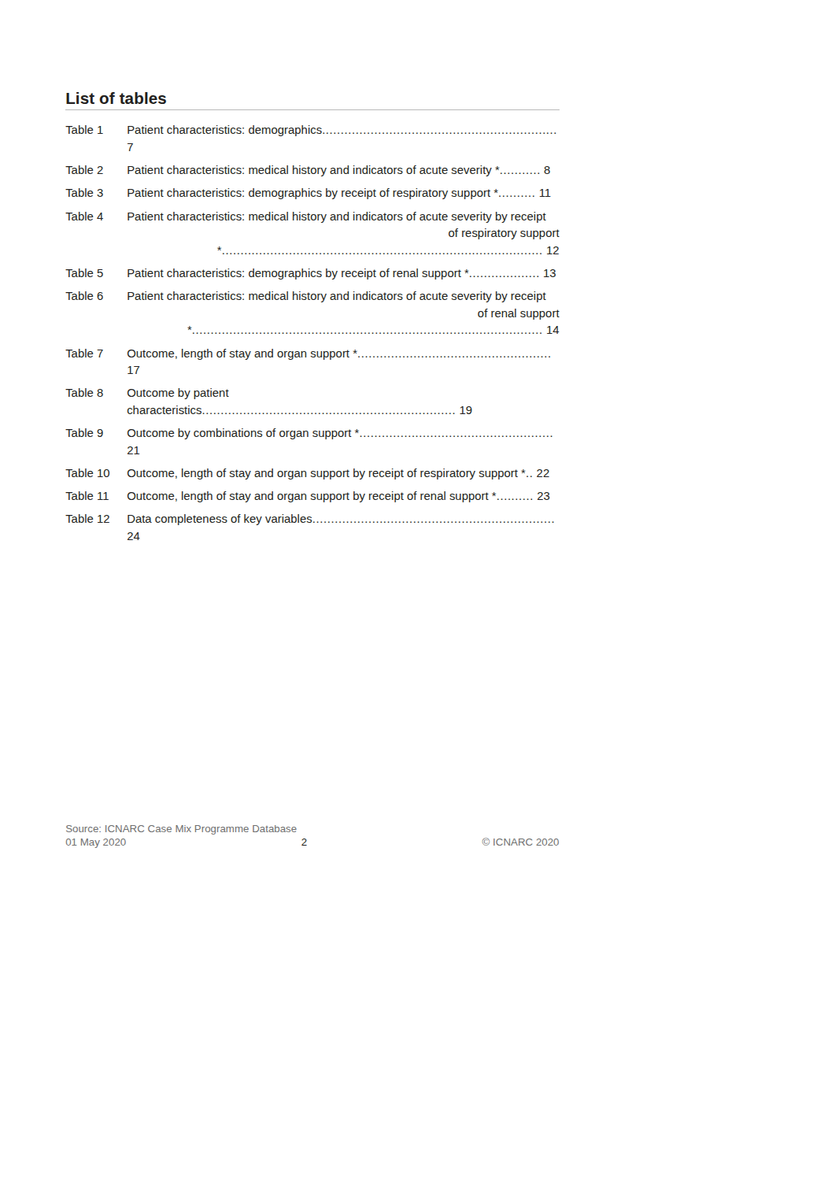List of tables
| Table 1 | Patient characteristics: demographics ............................................................... 7 |
| Table 2 | Patient characteristics: medical history and indicators of acute severity * ........... 8 |
| Table 3 | Patient characteristics: demographics by receipt of respiratory support * .......... 11 |
| Table 4 | Patient characteristics: medical history and indicators of acute severity by receipt of respiratory support * ...................................................................................... 12 |
| Table 5 | Patient characteristics: demographics by receipt of renal support * ................... 13 |
| Table 6 | Patient characteristics: medical history and indicators of acute severity by receipt of renal support * .............................................................................................. 14 |
| Table 7 | Outcome, length of stay and organ support * .................................................... 17 |
| Table 8 | Outcome by patient characteristics .................................................................... 19 |
| Table 9 | Outcome by combinations of organ support * .................................................... 21 |
| Table 10 | Outcome, length of stay and organ support by receipt of respiratory support * .. 22 |
| Table 11 | Outcome, length of stay and organ support by receipt of renal support * .......... 23 |
| Table 12 | Data completeness of key variables ................................................................. 24 |
Source: ICNARC Case Mix Programme Database
01 May 2020
2
© ICNARC 2020